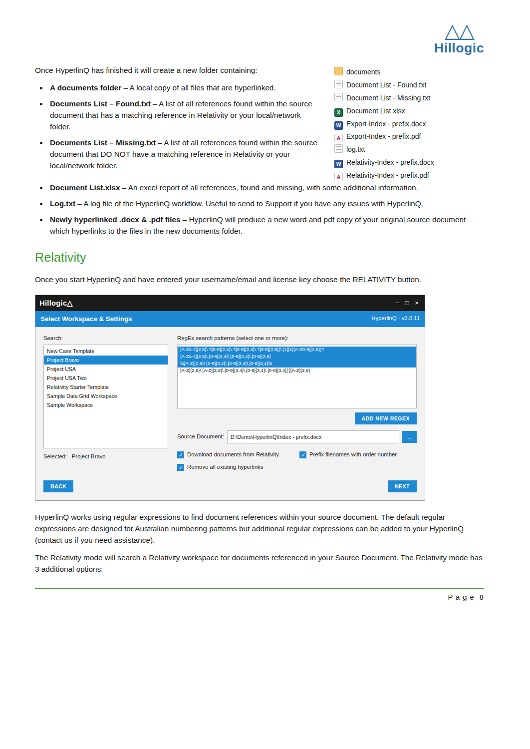△△ Hillogic
Once HyperlinQ has finished it will create a new folder containing:
A documents folder – A local copy of all files that are hyperlinked.
Documents List – Found.txt – A list of all references found within the source document that has a matching reference in Relativity or your local/network folder.
Documents List – Missing.txt – A list of all references found within the source document that DO NOT have a matching reference in Relativity or your local/network folder.
documents
Document List - Found.txt
Document List - Missing.txt
XDocument List.xlsx
WExport-Index - prefix.docx
AExport-Index - prefix.pdf
log.txt
WRelativity-Index - prefix.docx
ARelativity-Index - prefix.pdf
Document List.xlsx – An excel report of all references, found and missing, with some additional information.
Log.txt – A log file of the HyperlinQ workflow. Useful to send to Support if you have any issues with HyperlinQ.
Newly hyperlinked .docx & .pdf files – HyperlinQ will produce a new word and pdf copy of your original source document which hyperlinks to the files in the new documents folder.
Relativity
Once you start HyperlinQ and have entered your username/email and license key choose the RELATIVITY button.
Hillogic△ − □ ×
Select Workspace & Settings HyperlinQ - v2.0.11
Search:
New Case Template
Project Bravo
Project USA
Project USA Two
Relativity Starter Template
Sample Data Grid Workspace
Sample Workspace
Selected: Project Bravo
RegEx search patterns (select one or more):
[A-Za-z]{2,5}\.?[0-9]{2,4}\.?[0-9]{2,4}\.?[0-9]{2,6}(\.[1]{1}[A-Z0-9]{2,5})?
[A-Za-z]{2,5}\.[0-9]{2,4}\.[0-9]{2,4}\.[0-9]{2,6}
\b[A-Z]{2,8}\.[0-9]{3,4}\.[0-9]{3,4}\.[0-9]{3,4}\b
[A-Z]{2,8}\.[A-Z]{2,8}\.[0-9]{3,4}\.[0-9]{3,4}\.[0-9]{3,4}[.][A-Z]{2,8}
ADD NEW REGEX
Source Document: D:\Demo\HyperlinQ\Index - prefix.docx ...
✓Download documents from Relativity
✓Prefix filenames with order number
✓Remove all existing hyperlinks
BACK NEXT
HyperlinQ works using regular expressions to find document references within your source document. The default regular expressions are designed for Australian numbering patterns but additional regular expressions can be added to your HyperlinQ (contact us if you need assistance).
The Relativity mode will search a Relativity workspace for documents referenced in your Source Document. The Relativity mode has 3 additional options:
P a g e 8